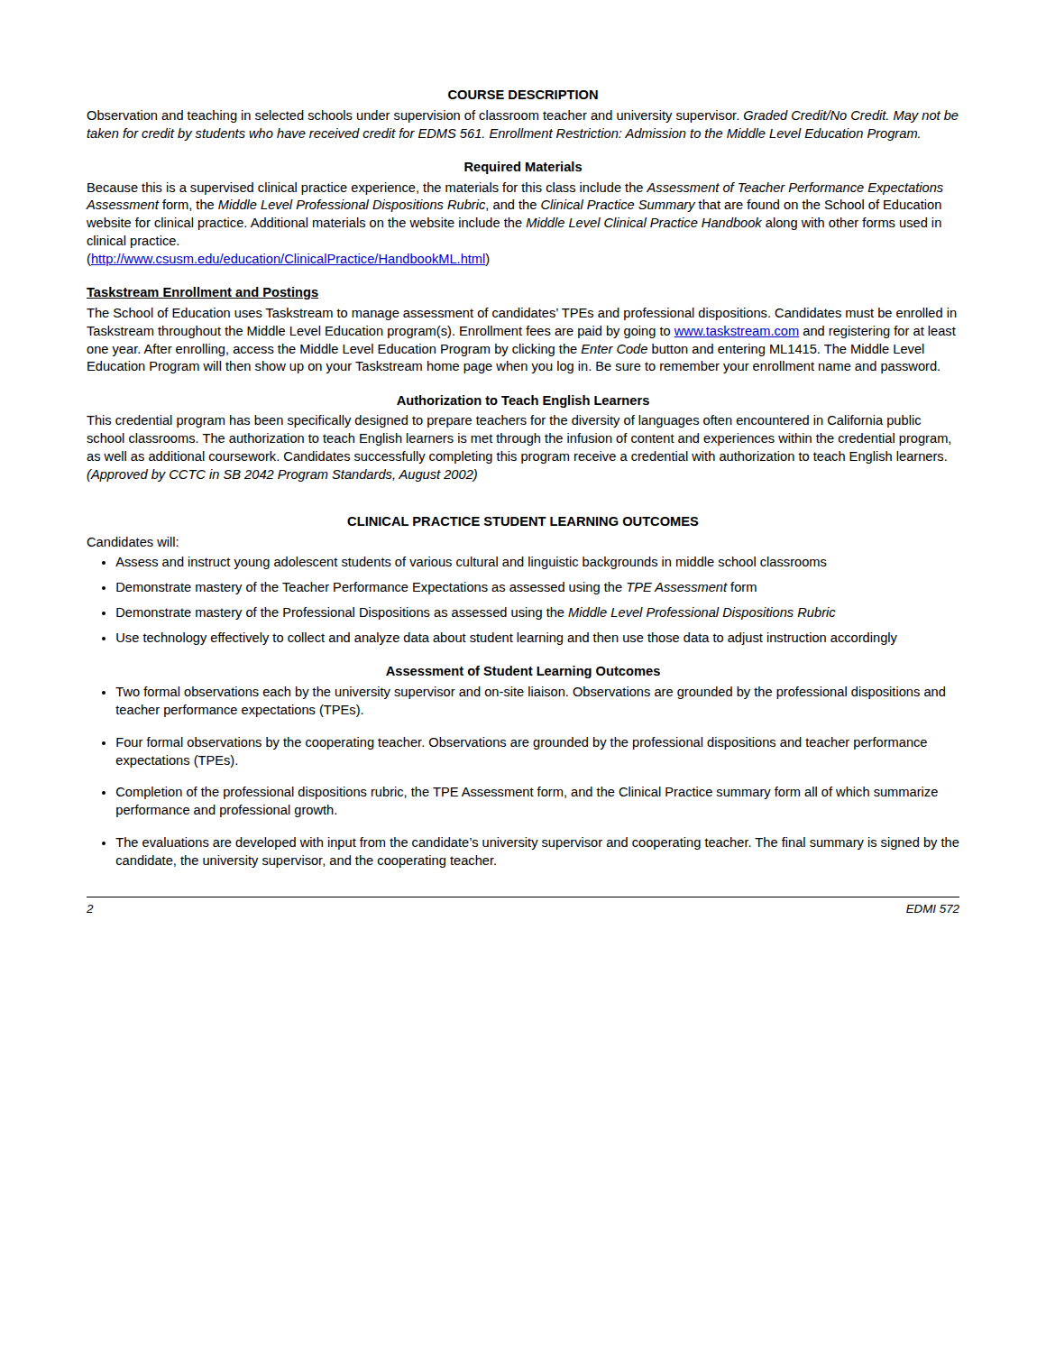COURSE DESCRIPTION
Observation and teaching in selected schools under supervision of classroom teacher and university supervisor. Graded Credit/No Credit. May not be taken for credit by students who have received credit for EDMS 561. Enrollment Restriction: Admission to the Middle Level Education Program.
Required Materials
Because this is a supervised clinical practice experience, the materials for this class include the Assessment of Teacher Performance Expectations Assessment form, the Middle Level Professional Dispositions Rubric, and the Clinical Practice Summary that are found on the School of Education website for clinical practice. Additional materials on the website include the Middle Level Clinical Practice Handbook along with other forms used in clinical practice.
(http://www.csusm.edu/education/ClinicalPractice/HandbookML.html)
Taskstream Enrollment and Postings
The School of Education uses Taskstream to manage assessment of candidates’ TPEs and professional dispositions. Candidates must be enrolled in Taskstream throughout the Middle Level Education program(s). Enrollment fees are paid by going to www.taskstream.com and registering for at least one year. After enrolling, access the Middle Level Education Program by clicking the Enter Code button and entering ML1415. The Middle Level Education Program will then show up on your Taskstream home page when you log in. Be sure to remember your enrollment name and password.
Authorization to Teach English Learners
This credential program has been specifically designed to prepare teachers for the diversity of languages often encountered in California public school classrooms. The authorization to teach English learners is met through the infusion of content and experiences within the credential program, as well as additional coursework. Candidates successfully completing this program receive a credential with authorization to teach English learners.
(Approved by CCTC in SB 2042 Program Standards, August 2002)
CLINICAL PRACTICE STUDENT LEARNING OUTCOMES
Candidates will:
Assess and instruct young adolescent students of various cultural and linguistic backgrounds in middle school classrooms
Demonstrate mastery of the Teacher Performance Expectations as assessed using the TPE Assessment form
Demonstrate mastery of the Professional Dispositions as assessed using the Middle Level Professional Dispositions Rubric
Use technology effectively to collect and analyze data about student learning and then use those data to adjust instruction accordingly
Assessment of Student Learning Outcomes
Two formal observations each by the university supervisor and on-site liaison. Observations are grounded by the professional dispositions and teacher performance expectations (TPEs).
Four formal observations by the cooperating teacher. Observations are grounded by the professional dispositions and teacher performance expectations (TPEs).
Completion of the professional dispositions rubric, the TPE Assessment form, and the Clinical Practice summary form all of which summarize performance and professional growth.
The evaluations are developed with input from the candidate’s university supervisor and cooperating teacher. The final summary is signed by the candidate, the university supervisor, and the cooperating teacher.
2 EDMI 572